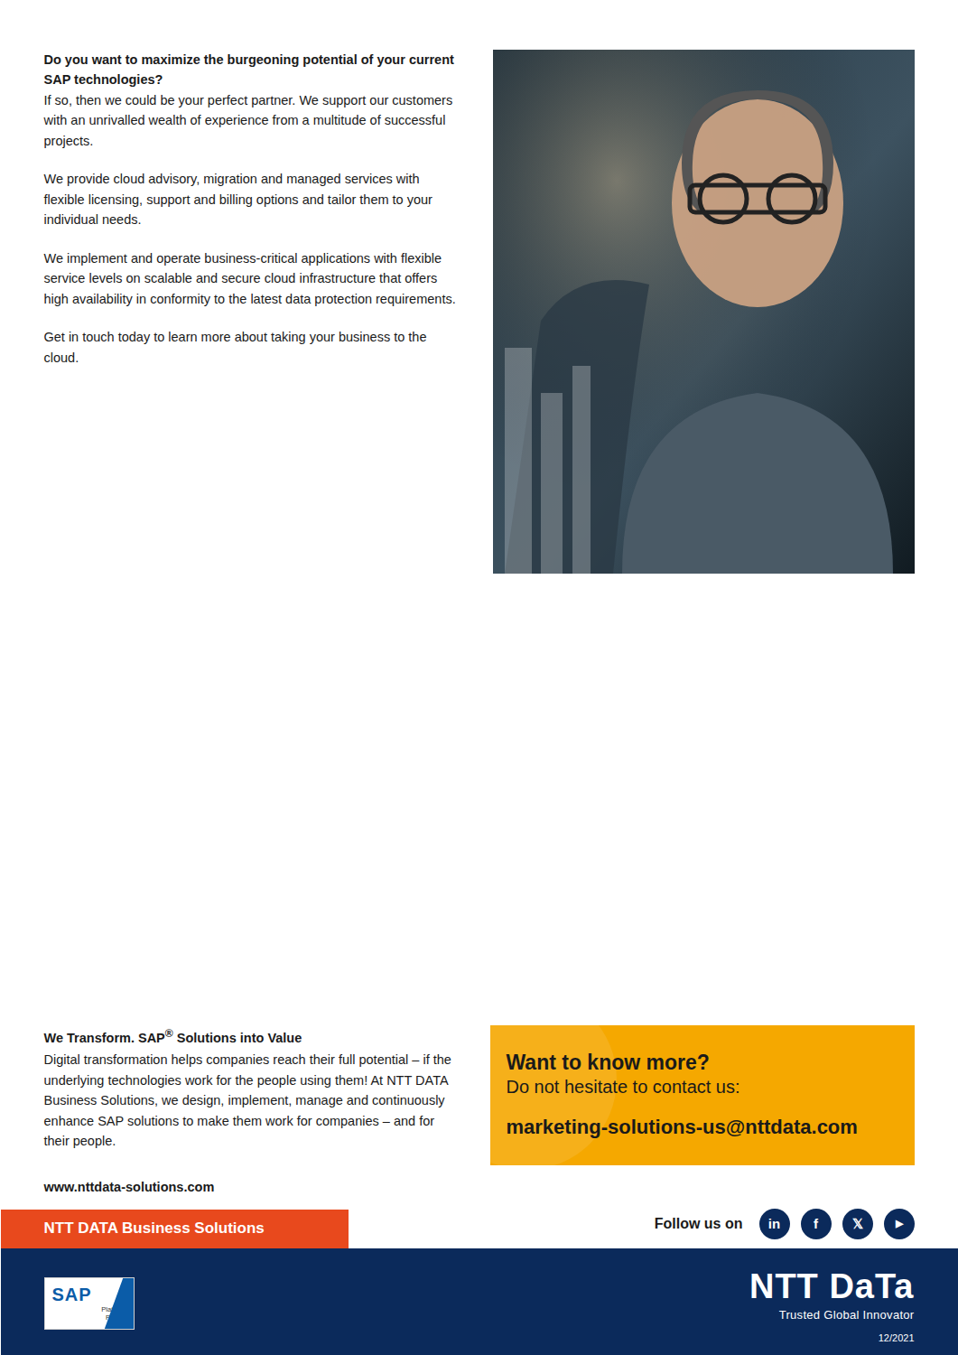Do you want to maximize the burgeoning potential of your current SAP technologies?
If so, then we could be your perfect partner. We support our customers with an unrivalled wealth of experience from a multitude of successful projects.
We provide cloud advisory, migration and managed services with flexible licensing, support and billing options and tailor them to your individual needs.
We implement and operate business-critical applications with flexible service levels on scalable and secure cloud infrastructure that offers high availability in conformity to the latest data protection requirements.
Get in touch today to learn more about taking your business to the cloud.
We Transform. SAP® Solutions into Value
Digital transformation helps companies reach their full potential – if the underlying technologies work for the people using them! At NTT DATA Business Solutions, we design, implement, manage and continuously enhance SAP solutions to make them work for companies – and for their people.
www.nttdata-solutions.com
Want to know more?
Do not hesitate to contact us:
marketing-solutions-us@nttdata.com
Follow us on in f 𝕏 ▶
NTT DATA Business Solutions
SAP Platinum
Partner
NTT DaTa
Trusted Global Innovator
12/2021